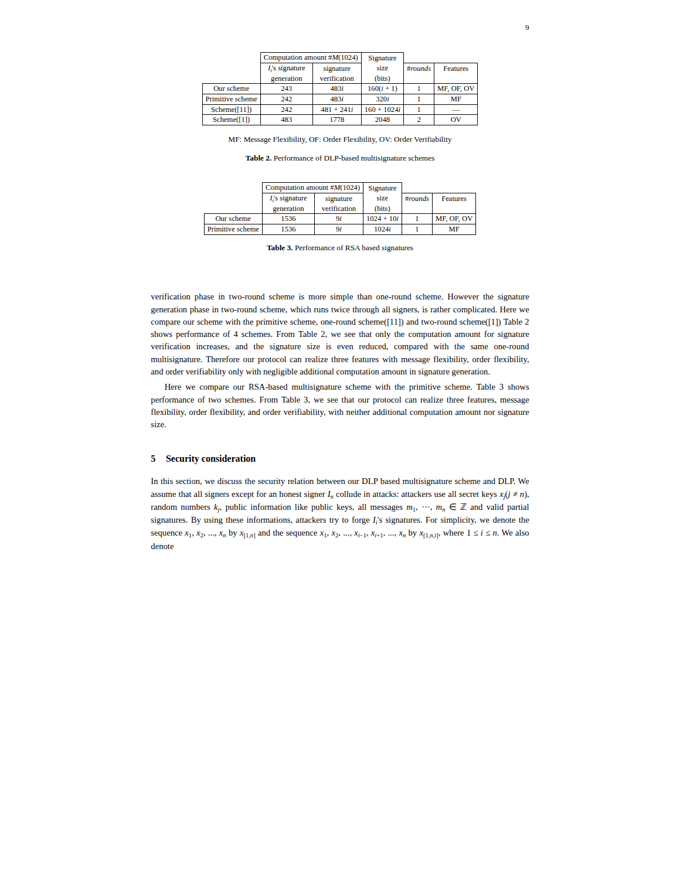9
| | Computation amount # M (1024) | Signature | | |
| | I i 's signature | signature | size | # rounds | Features |
| | generation | verification | (bits) | | |
| Our scheme | 243 | 483 i | 160( i + 1) | 1 | MF, OF, OV |
| Primitive scheme | 242 | 483 i | 320 i | 1 | MF |
| Scheme([11]) | 242 | 481 + 241 i | 160 + 1024 i | 1 | — |
| Scheme([1]) | 483 | 1778 | 2048 | 2 | OV |
MF: Message Flexibility, OF: Order Flexibility, OV: Order Verifiability
Table 2. Performance of DLP-based multisignature schemes
| | Computation amount # M (1024) | Signature | | |
| | I i 's signature | signature | size | # rounds | Features |
| | generation | verification | (bits) | | |
| Our scheme | 1536 | 9 i | 1024 + 10 i | 1 | MF, OF, OV |
| Primitive scheme | 1536 | 9 i | 1024 i | 1 | MF |
Table 3. Performance of RSA based signatures
verification phase in two-round scheme is more simple than one-round scheme. However the signature generation phase in two-round scheme, which runs twice through all signers, is rather complicated. Here we compare our scheme with the primitive scheme, one-round scheme([11]) and two-round scheme([1]) Table 2 shows performance of 4 schemes. From Table 2, we see that only the computation amount for signature verification increases, and the signature size is even reduced, compared with the same one-round multisignature. Therefore our protocol can realize three features with message flexibility, order flexibility, and order verifiability only with negligible additional computation amount in signature generation.
Here we compare our RSA-based multisignature scheme with the primitive scheme. Table 3 shows performance of two schemes. From Table 3, we see that our protocol can realize three features, message flexibility, order flexibility, and order verifiability, with neither additional computation amount nor signature size.
5 Security consideration
In this section, we discuss the security relation between our DLP based multisignature scheme and DLP. We assume that all signers except for an honest signer In collude in attacks: attackers use all secret keys xj(j ≠ n), random numbers kj, public information like public keys, all messages m1, ···, mn ∈ ℤ and valid partial signatures. By using these informations, attackers try to forge Ii's signatures. For simplicity, we denote the sequence x1, x2, ..., xn by x[1,n] and the sequence x1, x2, ..., xi−1, xi+1, ..., xn by x[1,n,i], where 1 ≤ i ≤ n. We also denote